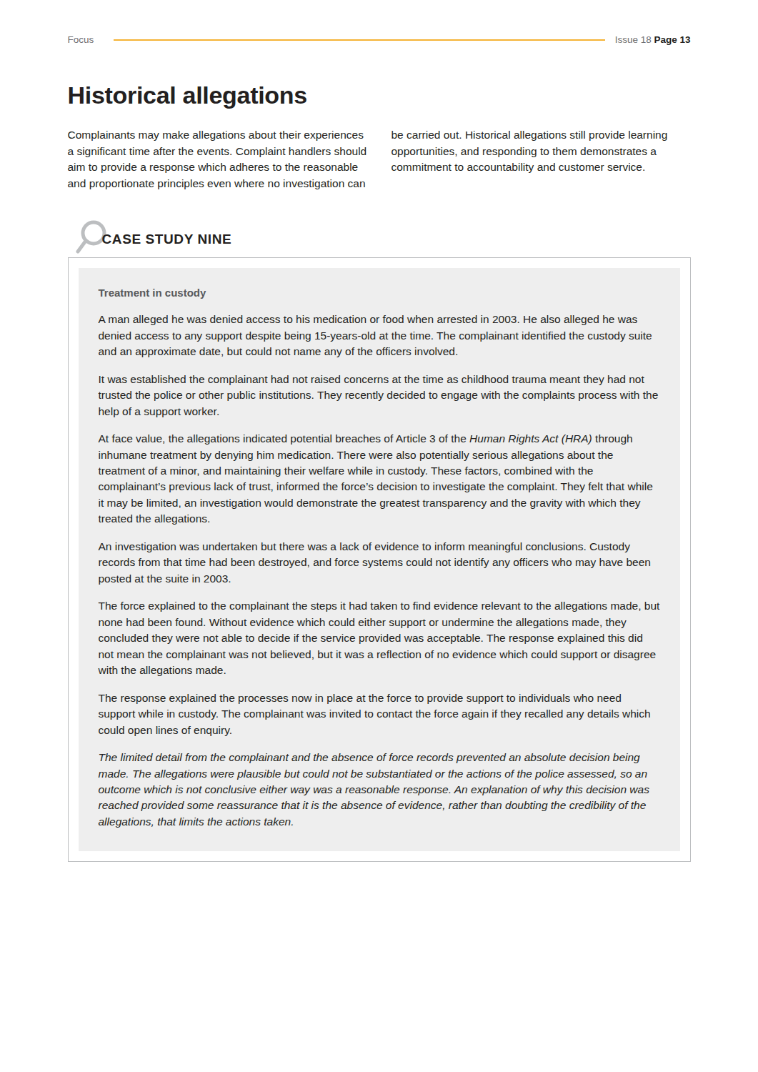Focus Issue 18 Page 13
Historical allegations
Complainants may make allegations about their experiences a significant time after the events. Complaint handlers should aim to provide a response which adheres to the reasonable and proportionate principles even where no investigation can be carried out. Historical allegations still provide learning opportunities, and responding to them demonstrates a commitment to accountability and customer service.
CASE STUDY NINE
Treatment in custody
A man alleged he was denied access to his medication or food when arrested in 2003. He also alleged he was denied access to any support despite being 15-years-old at the time. The complainant identified the custody suite and an approximate date, but could not name any of the officers involved.
It was established the complainant had not raised concerns at the time as childhood trauma meant they had not trusted the police or other public institutions. They recently decided to engage with the complaints process with the help of a support worker.
At face value, the allegations indicated potential breaches of Article 3 of the Human Rights Act (HRA) through inhumane treatment by denying him medication. There were also potentially serious allegations about the treatment of a minor, and maintaining their welfare while in custody. These factors, combined with the complainant’s previous lack of trust, informed the force’s decision to investigate the complaint. They felt that while it may be limited, an investigation would demonstrate the greatest transparency and the gravity with which they treated the allegations.
An investigation was undertaken but there was a lack of evidence to inform meaningful conclusions. Custody records from that time had been destroyed, and force systems could not identify any officers who may have been posted at the suite in 2003.
The force explained to the complainant the steps it had taken to find evidence relevant to the allegations made, but none had been found. Without evidence which could either support or undermine the allegations made, they concluded they were not able to decide if the service provided was acceptable. The response explained this did not mean the complainant was not believed, but it was a reflection of no evidence which could support or disagree with the allegations made.
The response explained the processes now in place at the force to provide support to individuals who need support while in custody. The complainant was invited to contact the force again if they recalled any details which could open lines of enquiry.
The limited detail from the complainant and the absence of force records prevented an absolute decision being made. The allegations were plausible but could not be substantiated or the actions of the police assessed, so an outcome which is not conclusive either way was a reasonable response. An explanation of why this decision was reached provided some reassurance that it is the absence of evidence, rather than doubting the credibility of the allegations, that limits the actions taken.